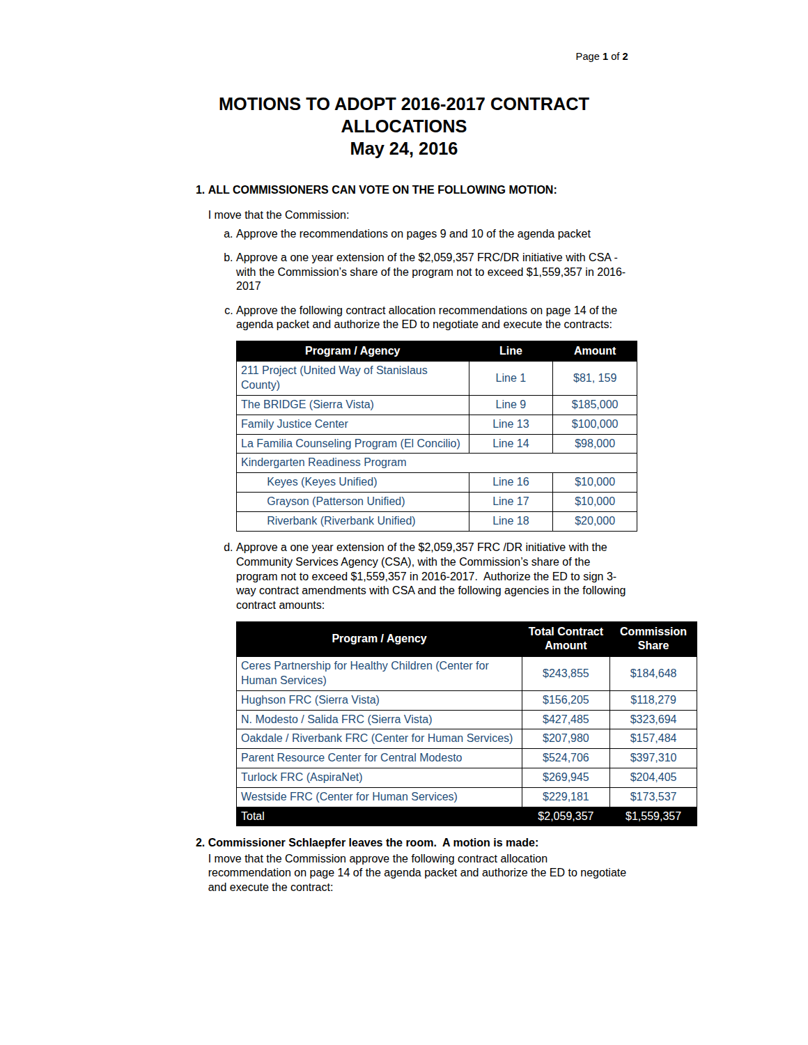Page 1 of 2
MOTIONS TO ADOPT 2016-2017 CONTRACT ALLOCATIONS May 24, 2016
ALL COMMISSIONERS CAN VOTE ON THE FOLLOWING MOTION:
I move that the Commission:
Approve the recommendations on pages 9 and 10 of the agenda packet
Approve a one year extension of the $2,059,357 FRC/DR initiative with CSA - with the Commission’s share of the program not to exceed $1,559,357 in 2016-2017
Approve the following contract allocation recommendations on page 14 of the agenda packet and authorize the ED to negotiate and execute the contracts:
| Program / Agency | Line | Amount |
| --- | --- | --- |
| 211 Project (United Way of Stanislaus County) | Line 1 | $81, 159 |
| The BRIDGE (Sierra Vista) | Line 9 | $185,000 |
| Family Justice Center | Line 13 | $100,000 |
| La Familia Counseling Program (El Concilio) | Line 14 | $98,000 |
| Kindergarten Readiness Program |
| Keyes (Keyes Unified) | Line 16 | $10,000 |
| Grayson (Patterson Unified) | Line 17 | $10,000 |
| Riverbank (Riverbank Unified) | Line 18 | $20,000 |
Approve a one year extension of the $2,059,357 FRC /DR initiative with the Community Services Agency (CSA), with the Commission’s share of the program not to exceed $1,559,357 in 2016-2017. Authorize the ED to sign 3-way contract amendments with CSA and the following agencies in the following contract amounts:
| Program / Agency | Total Contract Amount | Commission Share |
| --- | --- | --- |
| Ceres Partnership for Healthy Children (Center for Human Services) | $243,855 | $184,648 |
| Hughson FRC (Sierra Vista) | $156,205 | $118,279 |
| N. Modesto / Salida FRC (Sierra Vista) | $427,485 | $323,694 |
| Oakdale / Riverbank FRC (Center for Human Services) | $207,980 | $157,484 |
| Parent Resource Center for Central Modesto | $524,706 | $397,310 |
| Turlock FRC (AspiraNet) | $269,945 | $204,405 |
| Westside FRC (Center for Human Services) | $229,181 | $173,537 |
| Total | $2,059,357 | $1,559,357 |
Commissioner Schlaepfer leaves the room. A motion is made:
I move that the Commission approve the following contract allocation recommendation on page 14 of the agenda packet and authorize the ED to negotiate and execute the contract: